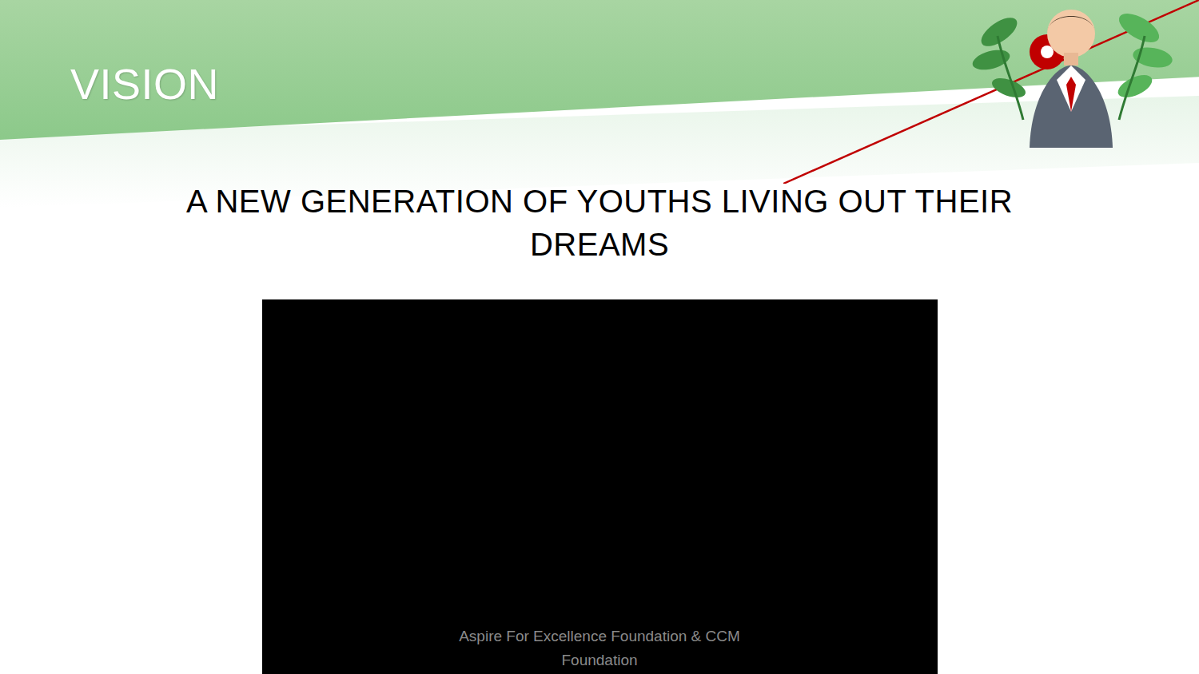VISION
A NEW GENERATION OF YOUTHS LIVING OUT THEIR DREAMS
Aspire For Excellence Foundation & CCM
Foundation